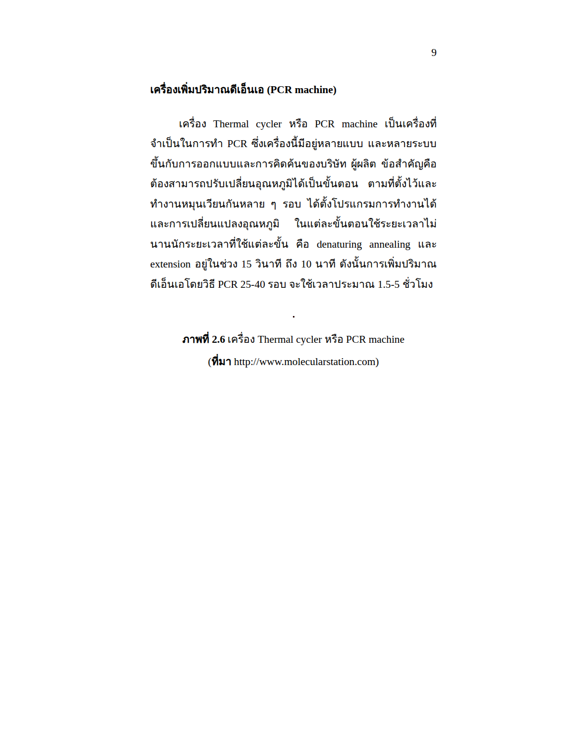9
เครื่องเพิ่มปริมาณดีเอ็นเอ (PCR machine)
เครื่อง Thermal cycler หรือ PCR machine เป็นเครื่องที่จำเป็นในการทำ PCR ซึ่งเครื่องนี้มีอยู่หลายแบบ และหลายระบบขึ้นกับการออกแบบและการคิดค้นของบริษัท ผู้ผลิต ข้อสำคัญคือต้องสามารถปรับเปลี่ยนอุณหภูมิได้เป็นขั้นตอน ตามที่ตั้งไว้และทำงานหมุนเวียนกันหลาย ๆ รอบ ได้ตั้งโปรแกรมการทำงานได้และการเปลี่ยนแปลงอุณหภูมิ ในแต่ละขั้นตอนใช้ระยะเวลาไม่นานนักระยะเวลาที่ใช้แต่ละขั้น คือ denaturing annealing และ extension อยู่ในช่วง 15 วินาที ถึง 10 นาที ดังนั้นการเพิ่มปริมาณดีเอ็นเอโดยวิธี PCR 25-40 รอบ จะใช้เวลาประมาณ 1.5-5 ชั่วโมง
ภาพที่ 2.6 เครื่อง Thermal cycler หรือ PCR machine
(ที่มา http://www.molecularstation.com)